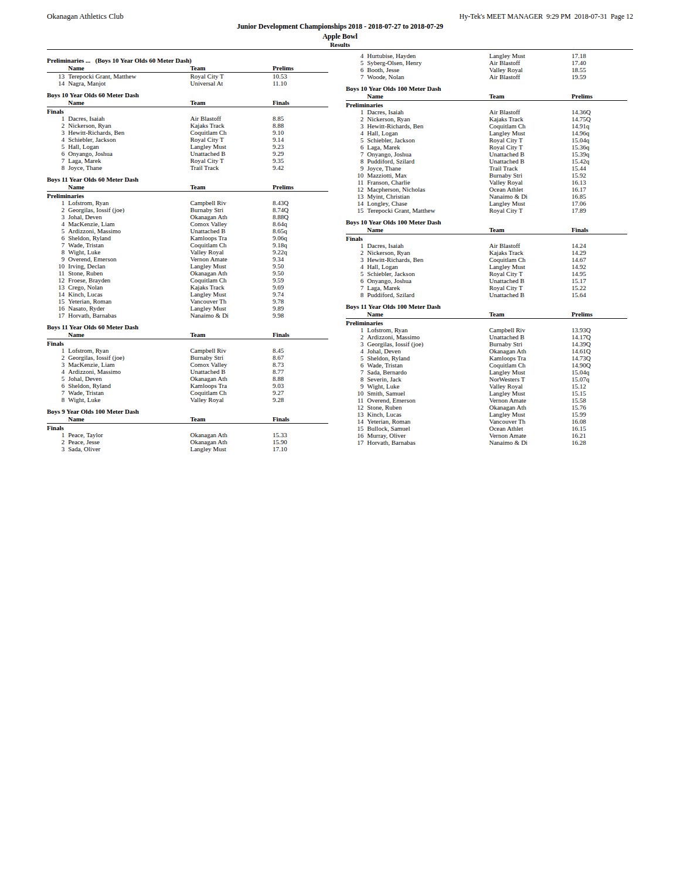Okanagan Athletics Club
Hy-Tek's MEET MANAGER 9:29 PM 2018-07-31 Page 12
Junior Development Championships 2018 - 2018-07-27 to 2018-07-29
Apple Bowl
Results
Preliminaries ... (Boys 10 Year Olds 60 Meter Dash)
| | Name | Team | Prelims |
| --- | --- | --- | --- |
| 13 | Terepocki Grant, Matthew | Royal City T | 10.53 |
| 14 | Nagra, Manjot | Universal At | 11.10 |
Boys 10 Year Olds 60 Meter Dash
| | Name | Team | Finals |
| --- | --- | --- | --- |
| Finals |
| 1 | Dacres, Isaiah | Air Blastoff | 8.85 |
| 2 | Nickerson, Ryan | Kajaks Track | 8.88 |
| 3 | Hewitt-Richards, Ben | Coquitlam Ch | 9.10 |
| 4 | Schiebler, Jackson | Royal City T | 9.14 |
| 5 | Hall, Logan | Langley Must | 9.23 |
| 6 | Onyango, Joshua | Unattached B | 9.29 |
| 7 | Laga, Marek | Royal City T | 9.35 |
| 8 | Joyce, Thane | Trail Track | 9.42 |
Boys 11 Year Olds 60 Meter Dash
| | Name | Team | Prelims |
| --- | --- | --- | --- |
| Preliminaries |
| 1 | Lofstrom, Ryan | Campbell Riv | 8.43Q |
| 2 | Georgilas, Iossif (joe) | Burnaby Stri | 8.74Q |
| 3 | Johal, Deven | Okanagan Ath | 8.88Q |
| 4 | MacKenzie, Liam | Comox Valley | 8.64q |
| 5 | Ardizzoni, Massimo | Unattached B | 8.65q |
| 6 | Sheldon, Ryland | Kamloops Tra | 9.06q |
| 7 | Wade, Tristan | Coquitlam Ch | 9.18q |
| 8 | Wight, Luke | Valley Royal | 9.22q |
| 9 | Overend, Emerson | Vernon Amate | 9.34 |
| 10 | Irving, Declan | Langley Must | 9.50 |
| 11 | Stone, Ruben | Okanagan Ath | 9.50 |
| 12 | Froese, Brayden | Coquitlam Ch | 9.59 |
| 13 | Crego, Nolan | Kajaks Track | 9.69 |
| 14 | Kinch, Lucas | Langley Must | 9.74 |
| 15 | Yeterian, Roman | Vancouver Th | 9.78 |
| 16 | Nasato, Ryder | Langley Must | 9.89 |
| 17 | Horvath, Barnabas | Nanaimo & Di | 9.98 |
Boys 11 Year Olds 60 Meter Dash
| | Name | Team | Finals |
| --- | --- | --- | --- |
| Finals |
| 1 | Lofstrom, Ryan | Campbell Riv | 8.45 |
| 2 | Georgilas, Iossif (joe) | Burnaby Stri | 8.67 |
| 3 | MacKenzie, Liam | Comox Valley | 8.73 |
| 4 | Ardizzoni, Massimo | Unattached B | 8.77 |
| 5 | Johal, Deven | Okanagan Ath | 8.88 |
| 6 | Sheldon, Ryland | Kamloops Tra | 9.03 |
| 7 | Wade, Tristan | Coquitlam Ch | 9.27 |
| 8 | Wight, Luke | Valley Royal | 9.28 |
Boys 9 Year Olds 100 Meter Dash
| | Name | Team | Finals |
| --- | --- | --- | --- |
| Finals |
| 1 | Peace, Taylor | Okanagan Ath | 15.33 |
| 2 | Peace, Jesse | Okanagan Ath | 15.90 |
| 3 | Sada, Oliver | Langley Must | 17.10 |
| 4 | Hurtubise, Hayden | Langley Must | 17.18 |
| 5 | Syberg-Olsen, Henry | Air Blastoff | 17.40 |
| 6 | Booth, Jesse | Valley Royal | 18.55 |
| 7 | Woode, Nolan | Air Blastoff | 19.59 |
Boys 10 Year Olds 100 Meter Dash
| | Name | Team | Prelims |
| --- | --- | --- | --- |
| Preliminaries |
| 1 | Dacres, Isaiah | Air Blastoff | 14.36Q |
| 2 | Nickerson, Ryan | Kajaks Track | 14.75Q |
| 3 | Hewitt-Richards, Ben | Coquitlam Ch | 14.91q |
| 4 | Hall, Logan | Langley Must | 14.96q |
| 5 | Schiebler, Jackson | Royal City T | 15.04q |
| 6 | Laga, Marek | Royal City T | 15.36q |
| 7 | Onyango, Joshua | Unattached B | 15.39q |
| 8 | Puddiford, Szilard | Unattached B | 15.42q |
| 9 | Joyce, Thane | Trail Track | 15.44 |
| 10 | Mazziotti, Max | Burnaby Stri | 15.92 |
| 11 | Franson, Charlie | Valley Royal | 16.13 |
| 12 | Macpherson, Nicholas | Ocean Athlet | 16.17 |
| 13 | Myint, Christian | Nanaimo & Di | 16.85 |
| 14 | Longley, Chase | Langley Must | 17.06 |
| 15 | Terepocki Grant, Matthew | Royal City T | 17.89 |
Boys 10 Year Olds 100 Meter Dash
| | Name | Team | Finals |
| --- | --- | --- | --- |
| Finals |
| 1 | Dacres, Isaiah | Air Blastoff | 14.24 |
| 2 | Nickerson, Ryan | Kajaks Track | 14.29 |
| 3 | Hewitt-Richards, Ben | Coquitlam Ch | 14.67 |
| 4 | Hall, Logan | Langley Must | 14.92 |
| 5 | Schiebler, Jackson | Royal City T | 14.95 |
| 6 | Onyango, Joshua | Unattached B | 15.17 |
| 7 | Laga, Marek | Royal City T | 15.22 |
| 8 | Puddiford, Szilard | Unattached B | 15.64 |
Boys 11 Year Olds 100 Meter Dash
| | Name | Team | Prelims |
| --- | --- | --- | --- |
| Preliminaries |
| 1 | Lofstrom, Ryan | Campbell Riv | 13.93Q |
| 2 | Ardizzoni, Massimo | Unattached B | 14.17Q |
| 3 | Georgilas, Iossif (joe) | Burnaby Stri | 14.39Q |
| 4 | Johal, Deven | Okanagan Ath | 14.61Q |
| 5 | Sheldon, Ryland | Kamloops Tra | 14.73Q |
| 6 | Wade, Tristan | Coquitlam Ch | 14.90Q |
| 7 | Sada, Bernardo | Langley Must | 15.04q |
| 8 | Severin, Jack | NorWesters T | 15.07q |
| 9 | Wight, Luke | Valley Royal | 15.12 |
| 10 | Smith, Samuel | Langley Must | 15.15 |
| 11 | Overend, Emerson | Vernon Amate | 15.58 |
| 12 | Stone, Ruben | Okanagan Ath | 15.76 |
| 13 | Kinch, Lucas | Langley Must | 15.99 |
| 14 | Yeterian, Roman | Vancouver Th | 16.08 |
| 15 | Bullock, Samuel | Ocean Athlet | 16.15 |
| 16 | Murray, Oliver | Vernon Amate | 16.21 |
| 17 | Horvath, Barnabas | Nanaimo & Di | 16.28 |